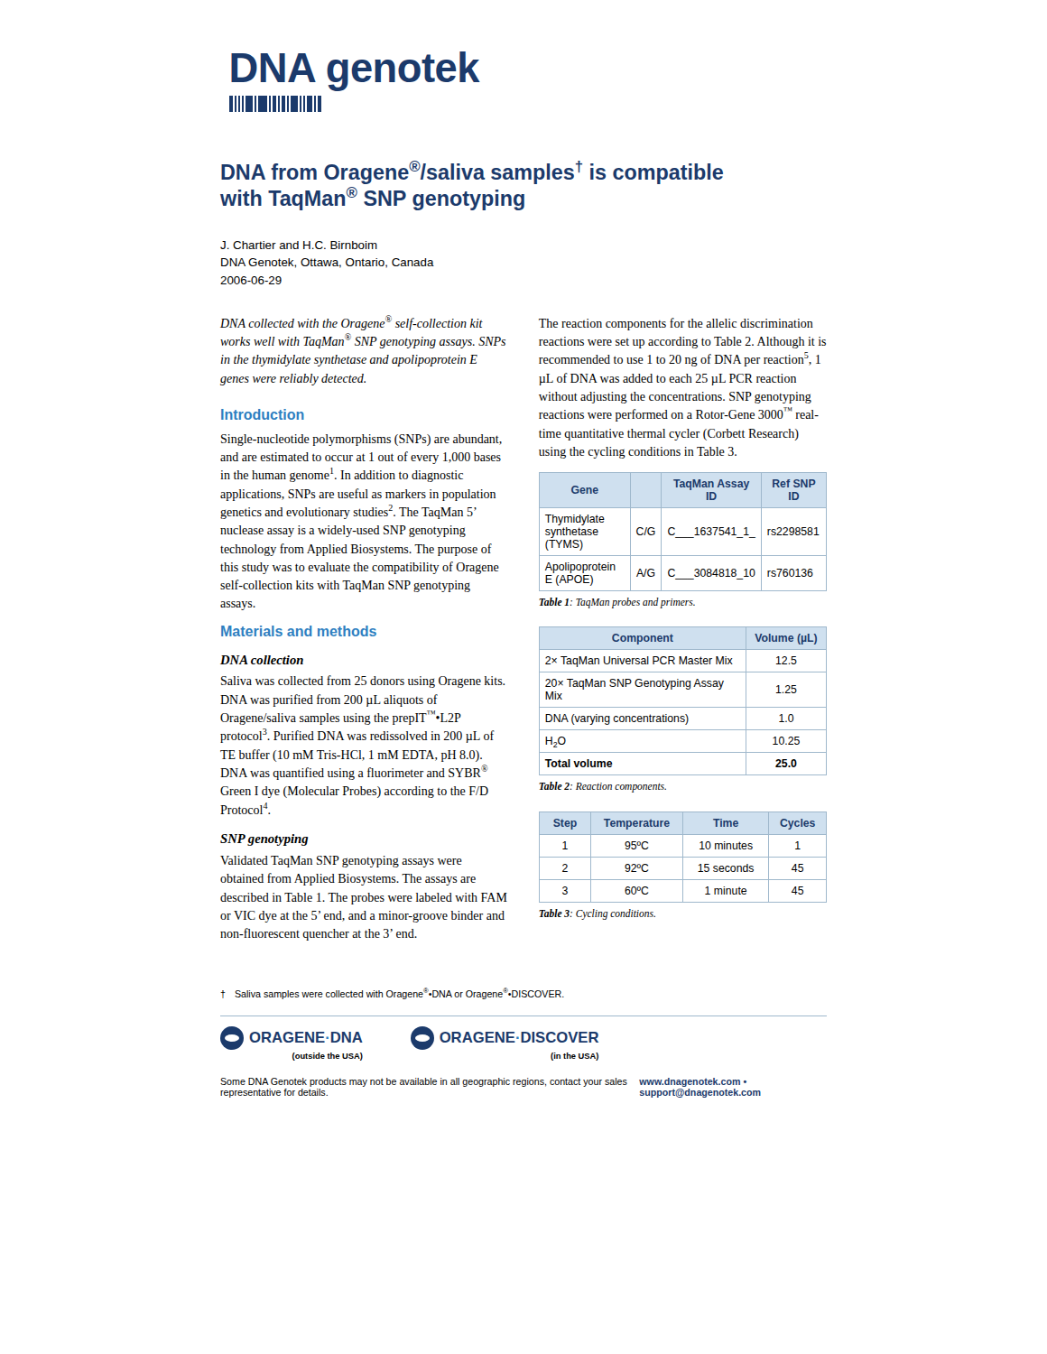DNA genotek
DNA from Oragene®/saliva samples† is compatible
with TaqMan® SNP genotyping
J. Chartier and H.C. Birnboim
DNA Genotek, Ottawa, Ontario, Canada
2006-06-29
DNA collected with the Oragene® self-collection kit works well with TaqMan® SNP genotyping assays. SNPs in the thymidylate synthetase and apolipoprotein E genes were reliably detected.
Introduction
Single-nucleotide polymorphisms (SNPs) are abundant, and are estimated to occur at 1 out of every 1,000 bases in the human genome1. In addition to diagnostic applications, SNPs are useful as markers in population genetics and evolutionary studies2. The TaqMan 5’ nuclease assay is a widely-used SNP genotyping technology from Applied Biosystems. The purpose of this study was to evaluate the compatibility of Oragene self-collection kits with TaqMan SNP genotyping assays.
Materials and methods
DNA collection
Saliva was collected from 25 donors using Oragene kits. DNA was purified from 200 µL aliquots of Oragene/saliva samples using the prepIT™•L2P protocol3. Purified DNA was redissolved in 200 µL of TE buffer (10 mM Tris-HCl, 1 mM EDTA, pH 8.0). DNA was quantified using a fluorimeter and SYBR® Green I dye (Molecular Probes) according to the F/D Protocol4.
SNP genotyping
Validated TaqMan SNP genotyping assays were obtained from Applied Biosystems. The assays are described in Table 1. The probes were labeled with FAM or VIC dye at the 5’ end, and a minor-groove binder and non-fluorescent quencher at the 3’ end.
The reaction components for the allelic discrimination reactions were set up according to Table 2. Although it is recommended to use 1 to 20 ng of DNA per reaction5, 1 µL of DNA was added to each 25 µL PCR reaction without adjusting the concentrations. SNP genotyping reactions were performed on a Rotor-Gene 3000™ real-time quantitative thermal cycler (Corbett Research) using the cycling conditions in Table 3.
| Gene | | TaqMan Assay ID | Ref SNP ID |
| --- | --- | --- | --- |
| Thymidylate synthetase (TYMS) | C/G | C___1637541_1_ | rs2298581 |
| Apolipoprotein E (APOE) | A/G | C___3084818_10 | rs760136 |
Table 1: TaqMan probes and primers.
| Component | Volume (µL) |
| --- | --- |
| 2× TaqMan Universal PCR Master Mix | 12.5 |
| 20× TaqMan SNP Genotyping Assay Mix | 1.25 |
| DNA (varying concentrations) | 1.0 |
| H 2 O | 10.25 |
| Total volume | 25.0 |
Table 2: Reaction components.
| Step | Temperature | Time | Cycles |
| --- | --- | --- | --- |
| 1 | 95ºC | 10 minutes | 1 |
| 2 | 92ºC | 15 seconds | 45 |
| 3 | 60ºC | 1 minute | 45 |
Table 3: Cycling conditions.
†Saliva samples were collected with Oragene®•DNA or Oragene®•DISCOVER.
ORAGENE·DNA
(outside the USA)
ORAGENE·DISCOVER
(in the USA)
Some DNA Genotek products may not be available in all geographic regions, contact your sales representative for details.
www.dnagenotek.com • support@dnagenotek.com